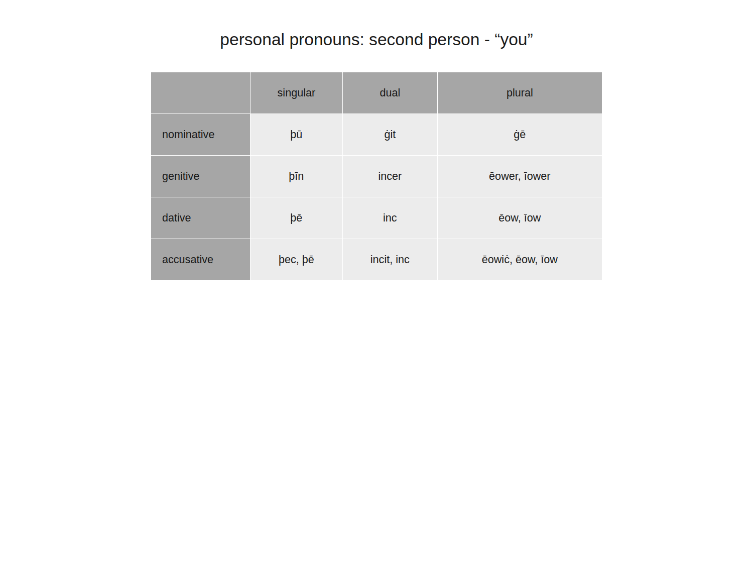personal pronouns: second person - “you”
| | singular | dual | plural |
| --- | --- | --- | --- |
| nominative | þū | ġit | ġē |
| genitive | þīn | incer | ēower, īower |
| dative | þē | inc | ēow, īow |
| accusative | þec, þē | incit, inc | ēowiċ, ēow, īow |